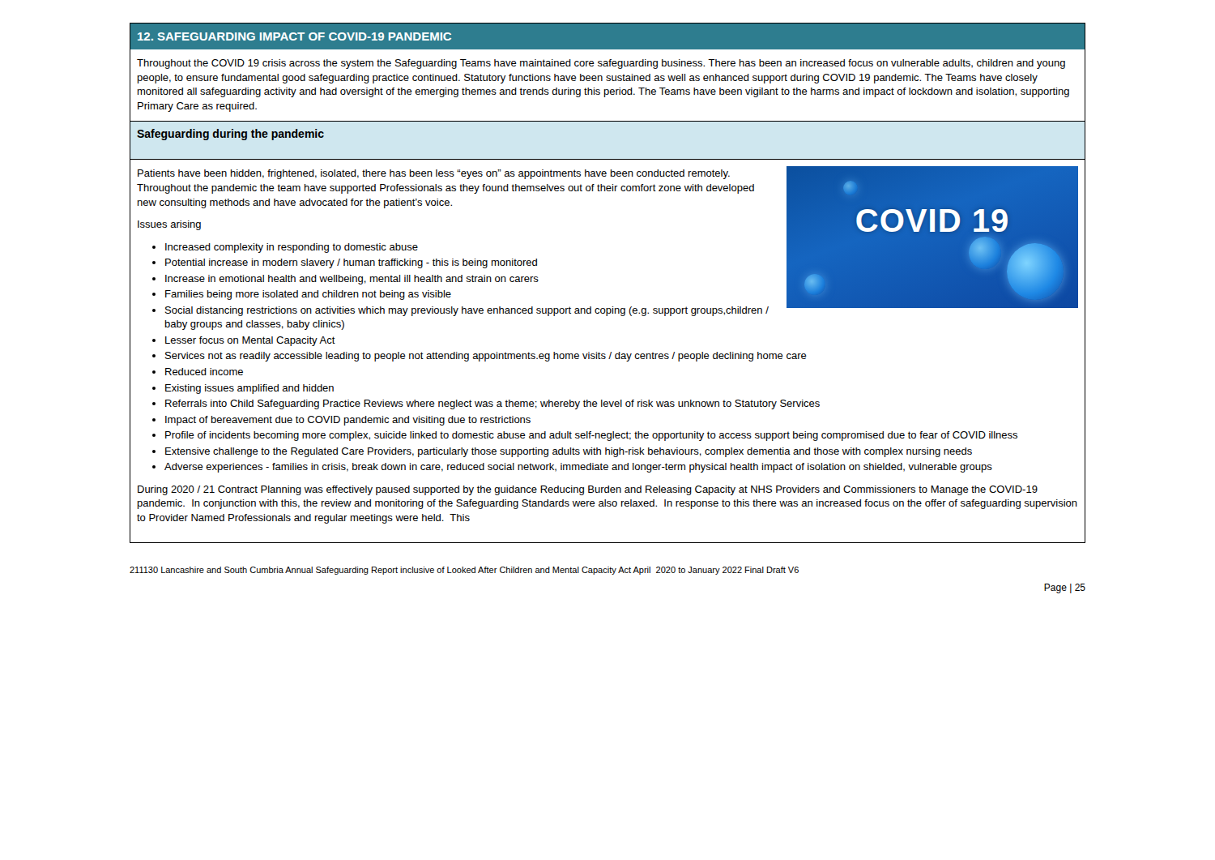12. SAFEGUARDING IMPACT OF COVID-19 PANDEMIC
Throughout the COVID 19 crisis across the system the Safeguarding Teams have maintained core safeguarding business. There has been an increased focus on vulnerable adults, children and young people, to ensure fundamental good safeguarding practice continued. Statutory functions have been sustained as well as enhanced support during COVID 19 pandemic. The Teams have closely monitored all safeguarding activity and had oversight of the emerging themes and trends during this period. The Teams have been vigilant to the harms and impact of lockdown and isolation, supporting Primary Care as required.
Safeguarding during the pandemic
COVID 19
Patients have been hidden, frightened, isolated, there has been less “eyes on” as appointments have been conducted remotely. Throughout the pandemic the team have supported Professionals as they found themselves out of their comfort zone with developed new consulting methods and have advocated for the patient’s voice.
Issues arising
Increased complexity in responding to domestic abuse
Potential increase in modern slavery / human trafficking - this is being monitored
Increase in emotional health and wellbeing, mental ill health and strain on carers
Families being more isolated and children not being as visible
Social distancing restrictions on activities which may previously have enhanced support and coping (e.g. support groups,children / baby groups and classes, baby clinics)
Lesser focus on Mental Capacity Act
Services not as readily accessible leading to people not attending appointments.eg home visits / day centres / people declining home care
Reduced income
Existing issues amplified and hidden
Referrals into Child Safeguarding Practice Reviews where neglect was a theme; whereby the level of risk was unknown to Statutory Services
Impact of bereavement due to COVID pandemic and visiting due to restrictions
Profile of incidents becoming more complex, suicide linked to domestic abuse and adult self-neglect; the opportunity to access support being compromised due to fear of COVID illness
Extensive challenge to the Regulated Care Providers, particularly those supporting adults with high-risk behaviours, complex dementia and those with complex nursing needs
Adverse experiences - families in crisis, break down in care, reduced social network, immediate and longer-term physical health impact of isolation on shielded, vulnerable groups
During 2020 / 21 Contract Planning was effectively paused supported by the guidance Reducing Burden and Releasing Capacity at NHS Providers and Commissioners to Manage the COVID-19 pandemic. In conjunction with this, the review and monitoring of the Safeguarding Standards were also relaxed. In response to this there was an increased focus on the offer of safeguarding supervision to Provider Named Professionals and regular meetings were held. This
211130 Lancashire and South Cumbria Annual Safeguarding Report inclusive of Looked After Children and Mental Capacity Act April 2020 to January 2022 Final Draft V6
Page | 25